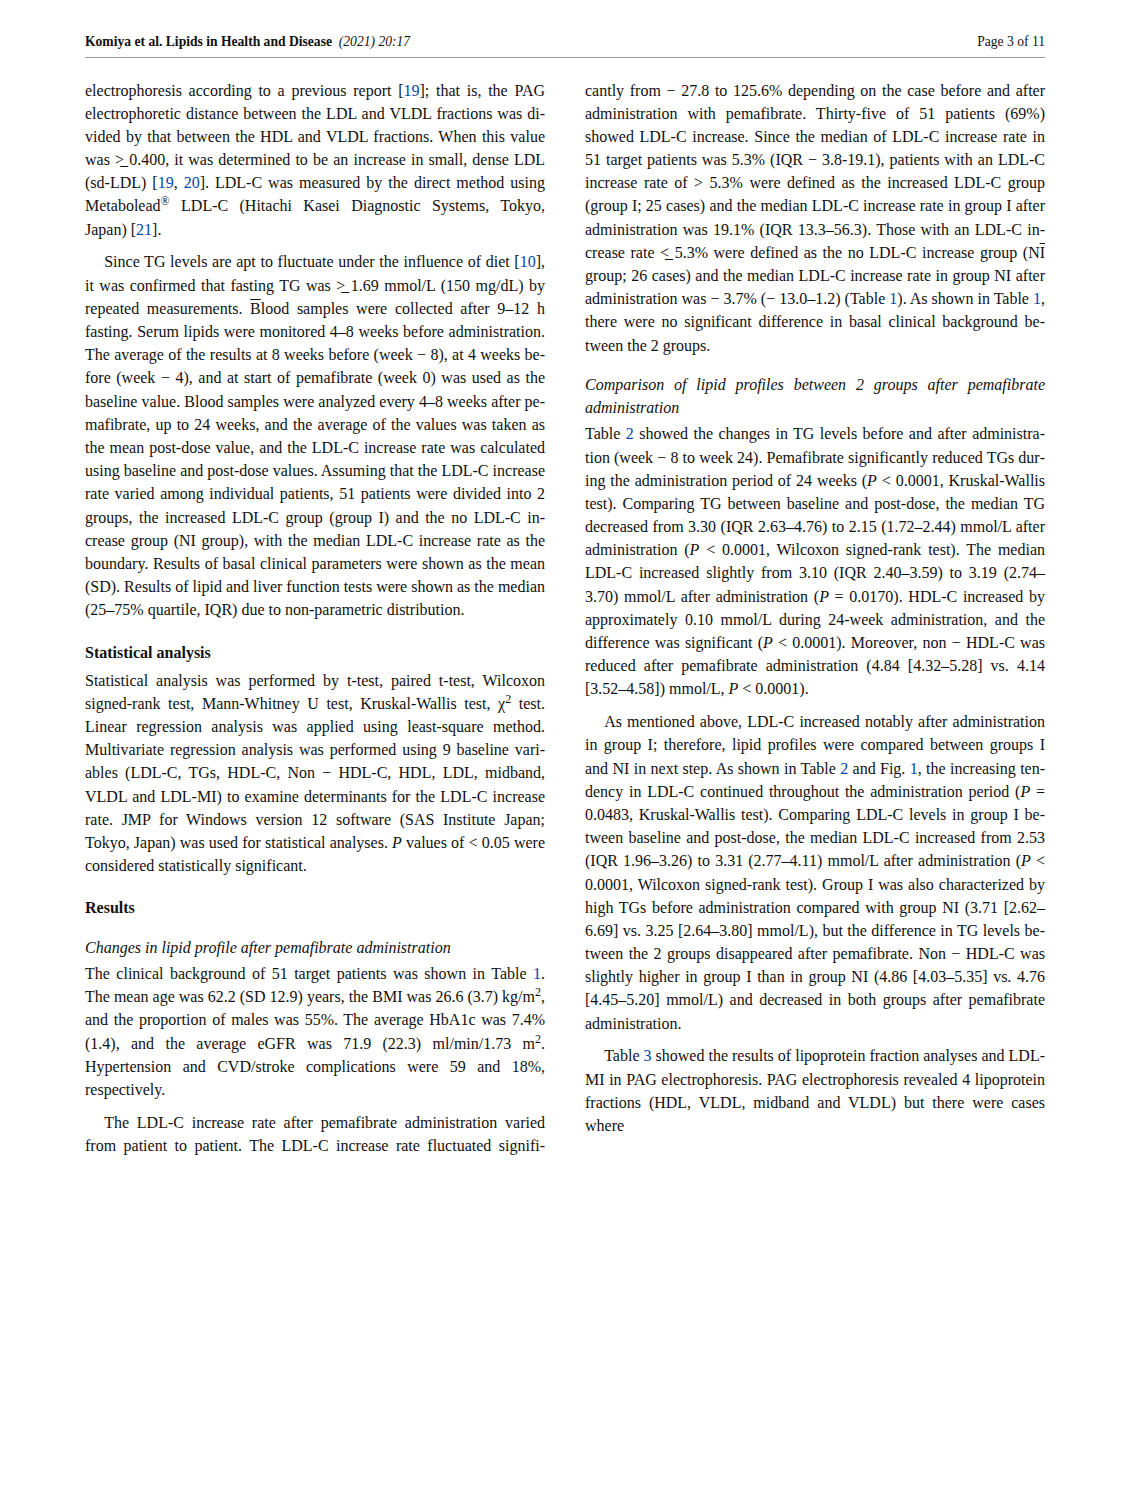Komiya et al. Lipids in Health and Disease (2021) 20:17
Page 3 of 11
electrophoresis according to a previous report [19]; that is, the PAG electrophoretic distance between the LDL and VLDL fractions was divided by that between the HDL and VLDL fractions. When this value was >̲ 0.400, it was determined to be an increase in small, dense LDL (sd-LDL) [19, 20]. LDL-C was measured by the direct method using Metabolead® LDL-C (Hitachi Kasei Diagnostic Systems, Tokyo, Japan) [21].
Since TG levels are apt to fluctuate under the influence of diet [10], it was confirmed that fasting TG was >̲ 1.69 mmol/L (150 mg/dL) by repeated measurements. Blood samples were collected after 9–12 h fasting. Serum lipids were monitored 4–8 weeks before administration. The average of the results at 8 weeks before (week − 8), at 4 weeks before (week − 4), and at start of pemafibrate (week 0) was used as the baseline value. Blood samples were analyzed every 4–8 weeks after pemafibrate, up to 24 weeks, and the average of the values was taken as the mean post-dose value, and the LDL-C increase rate was calculated using baseline and post-dose values. Assuming that the LDL-C increase rate varied among individual patients, 51 patients were divided into 2 groups, the increased LDL-C group (group I) and the no LDL-C increase group (NI group), with the median LDL-C increase rate as the boundary. Results of basal clinical parameters were shown as the mean (SD). Results of lipid and liver function tests were shown as the median (25–75% quartile, IQR) due to non-parametric distribution.
Statistical analysis
Statistical analysis was performed by t-test, paired t-test, Wilcoxon signed-rank test, Mann-Whitney U test, Kruskal-Wallis test, χ2 test. Linear regression analysis was applied using least-square method. Multivariate regression analysis was performed using 9 baseline variables (LDL-C, TGs, HDL-C, Non − HDL-C, HDL, LDL, midband, VLDL and LDL-MI) to examine determinants for the LDL-C increase rate. JMP for Windows version 12 software (SAS Institute Japan; Tokyo, Japan) was used for statistical analyses. P values of < 0.05 were considered statistically significant.
Results
Changes in lipid profile after pemafibrate administration
The clinical background of 51 target patients was shown in Table 1. The mean age was 62.2 (SD 12.9) years, the BMI was 26.6 (3.7) kg/m2, and the proportion of males was 55%. The average HbA1c was 7.4% (1.4), and the average eGFR was 71.9 (22.3) ml/min/1.73 m2. Hypertension and CVD/stroke complications were 59 and 18%, respectively.
The LDL-C increase rate after pemafibrate administration varied from patient to patient. The LDL-C increase rate fluctuated significantly from − 27.8 to 125.6% depending on the case before and after administration with pemafibrate. Thirty-five of 51 patients (69%) showed LDL-C increase. Since the median of LDL-C increase rate in 51 target patients was 5.3% (IQR − 3.8-19.1), patients with an LDL-C increase rate of > 5.3% were defined as the increased LDL-C group (group I; 25 cases) and the median LDL-C increase rate in group I after administration was 19.1% (IQR 13.3–56.3). Those with an LDL-C increase rate <̲ 5.3% were defined as the no LDL-C increase group (NI group; 26 cases) and the median LDL-C increase rate in group NI after administration was − 3.7% (− 13.0–1.2) (Table 1). As shown in Table 1, there were no significant difference in basal clinical background between the 2 groups.
Comparison of lipid profiles between 2 groups after pemafibrate administration
Table 2 showed the changes in TG levels before and after administration (week − 8 to week 24). Pemafibrate significantly reduced TGs during the administration period of 24 weeks (P < 0.0001, Kruskal-Wallis test). Comparing TG between baseline and post-dose, the median TG decreased from 3.30 (IQR 2.63–4.76) to 2.15 (1.72–2.44) mmol/L after administration (P < 0.0001, Wilcoxon signed-rank test). The median LDL-C increased slightly from 3.10 (IQR 2.40–3.59) to 3.19 (2.74–3.70) mmol/L after administration (P = 0.0170). HDL-C increased by approximately 0.10 mmol/L during 24-week administration, and the difference was significant (P < 0.0001). Moreover, non − HDL-C was reduced after pemafibrate administration (4.84 [4.32–5.28] vs. 4.14 [3.52–4.58]) mmol/L, P < 0.0001).
As mentioned above, LDL-C increased notably after administration in group I; therefore, lipid profiles were compared between groups I and NI in next step. As shown in Table 2 and Fig. 1, the increasing tendency in LDL-C continued throughout the administration period (P = 0.0483, Kruskal-Wallis test). Comparing LDL-C levels in group I between baseline and post-dose, the median LDL-C increased from 2.53 (IQR 1.96–3.26) to 3.31 (2.77–4.11) mmol/L after administration (P < 0.0001, Wilcoxon signed-rank test). Group I was also characterized by high TGs before administration compared with group NI (3.71 [2.62–6.69] vs. 3.25 [2.64–3.80] mmol/L), but the difference in TG levels between the 2 groups disappeared after pemafibrate. Non − HDL-C was slightly higher in group I than in group NI (4.86 [4.03–5.35] vs. 4.76 [4.45–5.20] mmol/L) and decreased in both groups after pemafibrate administration.
Table 3 showed the results of lipoprotein fraction analyses and LDL-MI in PAG electrophoresis. PAG electrophoresis revealed 4 lipoprotein fractions (HDL, VLDL, midband and VLDL) but there were cases where